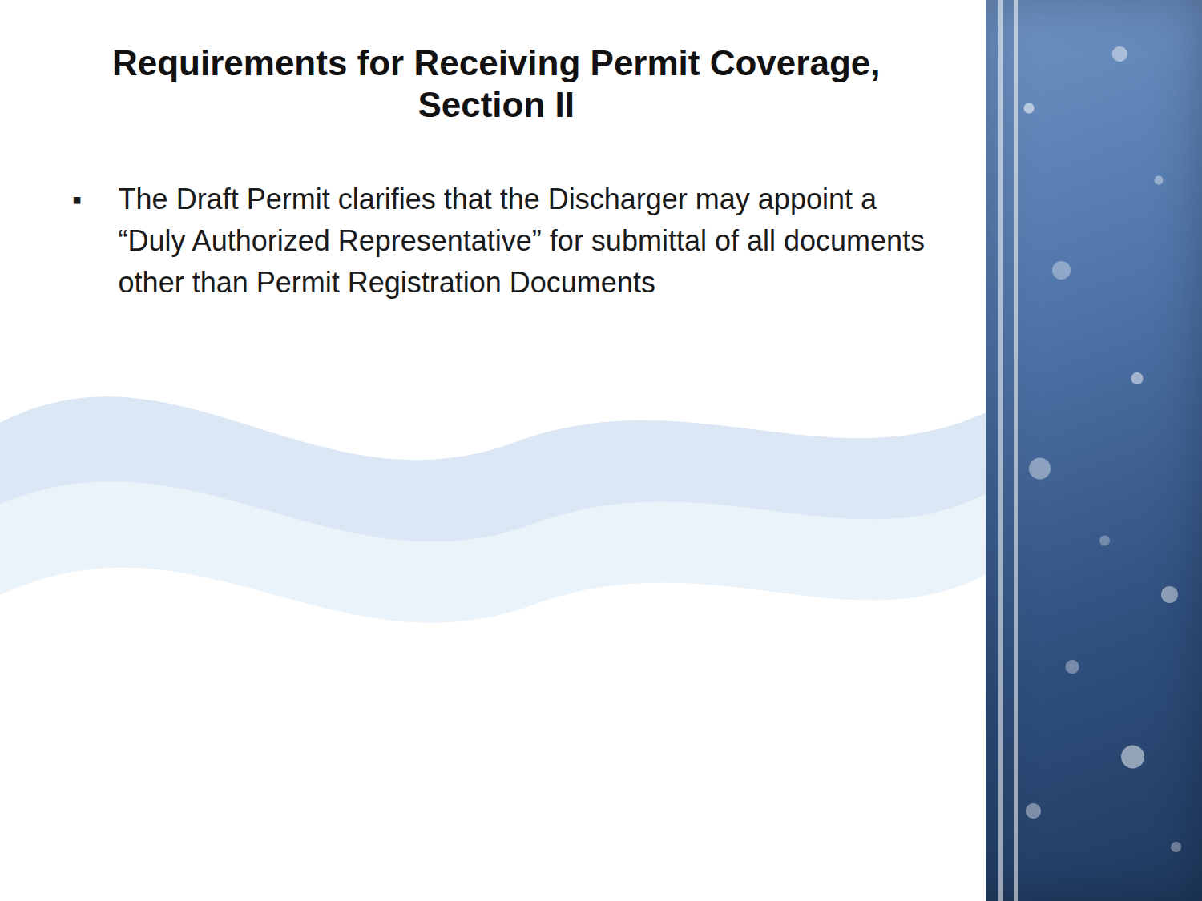Requirements for Receiving Permit Coverage, Section II
The Draft Permit clarifies that the Discharger may appoint a “Duly Authorized Representative” for submittal of all documents other than Permit Registration Documents